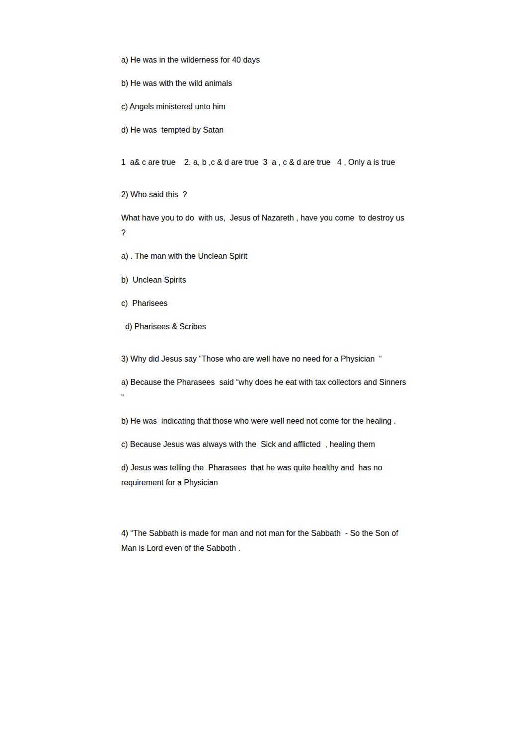a) He was in the wilderness for 40 days
b) He was with the wild animals
c) Angels ministered unto him
d) He was tempted by Satan
1 a& c are true 2. a, b ,c & d are true 3 a , c & d are true 4 , Only a is true
2) Who said this ?
What have you to do with us, Jesus of Nazareth , have you come to destroy us ?
a) . The man with the Unclean Spirit
b) Unclean Spirits
c) Pharisees
d) Pharisees & Scribes
3) Why did Jesus say “Those who are well have no need for a Physician “
a) Because the Pharasees said “why does he eat with tax collectors and Sinners “
b) He was indicating that those who were well need not come for the healing .
c) Because Jesus was always with the Sick and afflicted , healing them
d) Jesus was telling the Pharasees that he was quite healthy and has no requirement for a Physician
4) “The Sabbath is made for man and not man for the Sabbath - So the Son of Man is Lord even of the Sabboth .